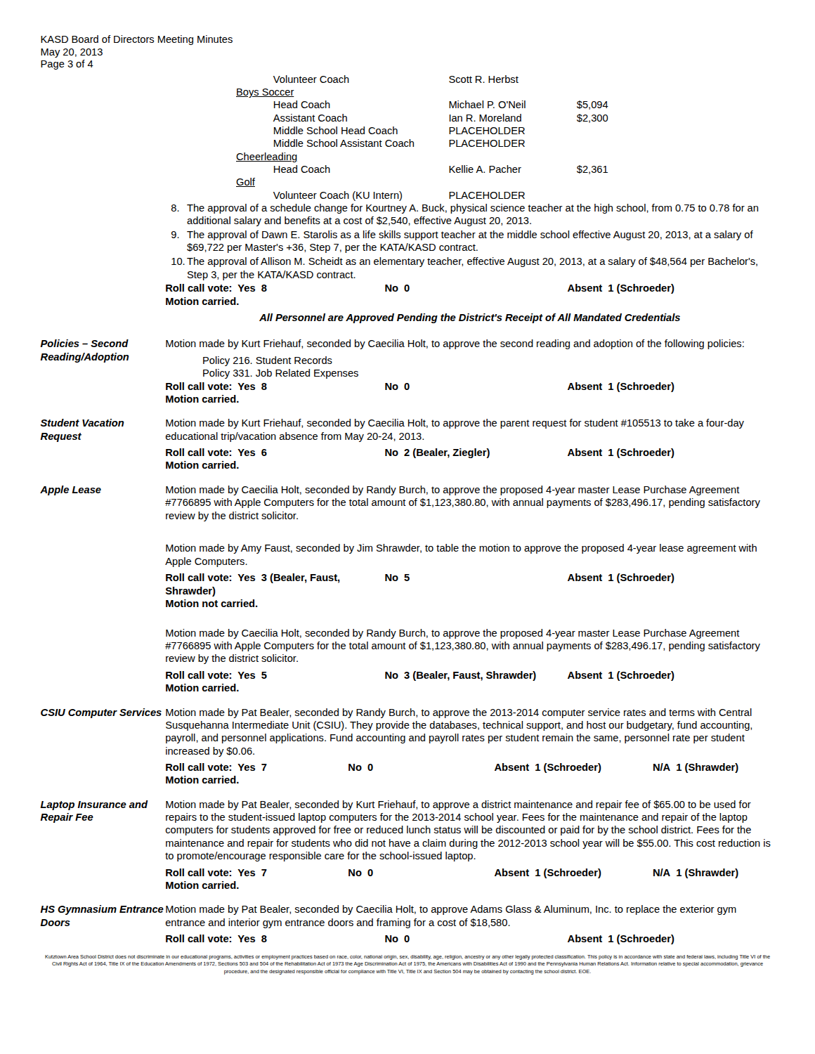KASD Board of Directors Meeting Minutes
May 20, 2013
Page 3 of 4
| | / Volunteer Coach / Scott R. Herbst / / Boys Soccer / Head Coach / Michael P. O'Neil / $5,094 / / Assistant Coach / Ian R. Moreland / $2,300 / / Middle School Head Coach / PLACEHOLDER / / / Middle School Assistant Coach / PLACEHOLDER / / Cheerleading / Head Coach / Kellie A. Pacher / $2,361 / Golf / Volunteer Coach (KU Intern) / PLACEHOLDER / / 8. The approval of a schedule change for Kourtney A. Buck, physical science teacher at the high school, from 0.75 to 0.78 for an additional salary and benefits at a cost of $2,540, effective August 20, 2013. 9. The approval of Dawn E. Starolis as a life skills support teacher at the middle school effective August 20, 2013, at a salary of $69,722 per Master's +36, Step 7, per the KATA/KASD contract. 10. The approval of Allison M. Scheidt as an elementary teacher, effective August 20, 2013, at a salary of $48,564 per Bachelor's, Step 3, per the KATA/KASD contract. Roll call vote: Yes 8 No 0 Absent 1 (Schroeder) Motion carried. All Personnel are Approved Pending the District's Receipt of All Mandated Credentials |
| Policies – Second Reading/Adoption | Motion made by Kurt Friehauf, seconded by Caecilia Holt, to approve the second reading and adoption of the following policies: Policy 216. Student Records Policy 331. Job Related Expenses Roll call vote: Yes 8 No 0 Absent 1 (Schroeder) Motion carried. |
| Student Vacation Request | Motion made by Kurt Friehauf, seconded by Caecilia Holt, to approve the parent request for student #105513 to take a four-day educational trip/vacation absence from May 20-24, 2013. Roll call vote: Yes 6 No 2 (Bealer, Ziegler) Absent 1 (Schroeder) Motion carried. |
| Apple Lease | Motion made by Caecilia Holt, seconded by Randy Burch, to approve the proposed 4-year master Lease Purchase Agreement #7766895 with Apple Computers for the total amount of $1,123,380.80, with annual payments of $283,496.17, pending satisfactory review by the district solicitor. Motion made by Amy Faust, seconded by Jim Shrawder, to table the motion to approve the proposed 4-year lease agreement with Apple Computers. Roll call vote: Yes 3 (Bealer, Faust, Shrawder) No 5 Absent 1 (Schroeder) Motion not carried. Motion made by Caecilia Holt, seconded by Randy Burch, to approve the proposed 4-year master Lease Purchase Agreement #7766895 with Apple Computers for the total amount of $1,123,380.80, with annual payments of $283,496.17, pending satisfactory review by the district solicitor. Roll call vote: Yes 5 No 3 (Bealer, Faust, Shrawder) Absent 1 (Schroeder) Motion carried. |
| CSIU Computer Services | Motion made by Pat Bealer, seconded by Randy Burch, to approve the 2013-2014 computer service rates and terms with Central Susquehanna Intermediate Unit (CSIU). They provide the databases, technical support, and host our budgetary, fund accounting, payroll, and personnel applications. Fund accounting and payroll rates per student remain the same, personnel rate per student increased by $0.06. Roll call vote: Yes 7 No 0 Absent 1 (Schroeder) N/A 1 (Shrawder) Motion carried. |
| Laptop Insurance and Repair Fee | Motion made by Pat Bealer, seconded by Kurt Friehauf, to approve a district maintenance and repair fee of $65.00 to be used for repairs to the student-issued laptop computers for the 2013-2014 school year. Fees for the maintenance and repair of the laptop computers for students approved for free or reduced lunch status will be discounted or paid for by the school district. Fees for the maintenance and repair for students who did not have a claim during the 2012-2013 school year will be $55.00. This cost reduction is to promote/encourage responsible care for the school-issued laptop. Roll call vote: Yes 7 No 0 Absent 1 (Schroeder) N/A 1 (Shrawder) Motion carried. |
| HS Gymnasium Entrance Doors | Motion made by Pat Bealer, seconded by Caecilia Holt, to approve Adams Glass & Aluminum, Inc. to replace the exterior gym entrance and interior gym entrance doors and framing for a cost of $18,580. Roll call vote: Yes 8 No 0 Absent 1 (Schroeder) |
Kutztown Area School District does not discriminate in our educational programs, activities or employment practices based on race, color, national origin, sex, disability, age, religion, ancestry or any other legally protected classification. This policy is in accordance with state and federal laws, including Title VI of the Civil Rights Act of 1964, Title IX of the Education Amendments of 1972, Sections 503 and 504 of the Rehabilitation Act of 1973 the Age Discrimination Act of 1975, the Americans with Disabilities Act of 1990 and the Pennsylvania Human Relations Act. Information relative to special accommodation, grievance procedure, and the designated responsible official for compliance with Title VI, Title IX and Section 504 may be obtained by contacting the school district. EOE.